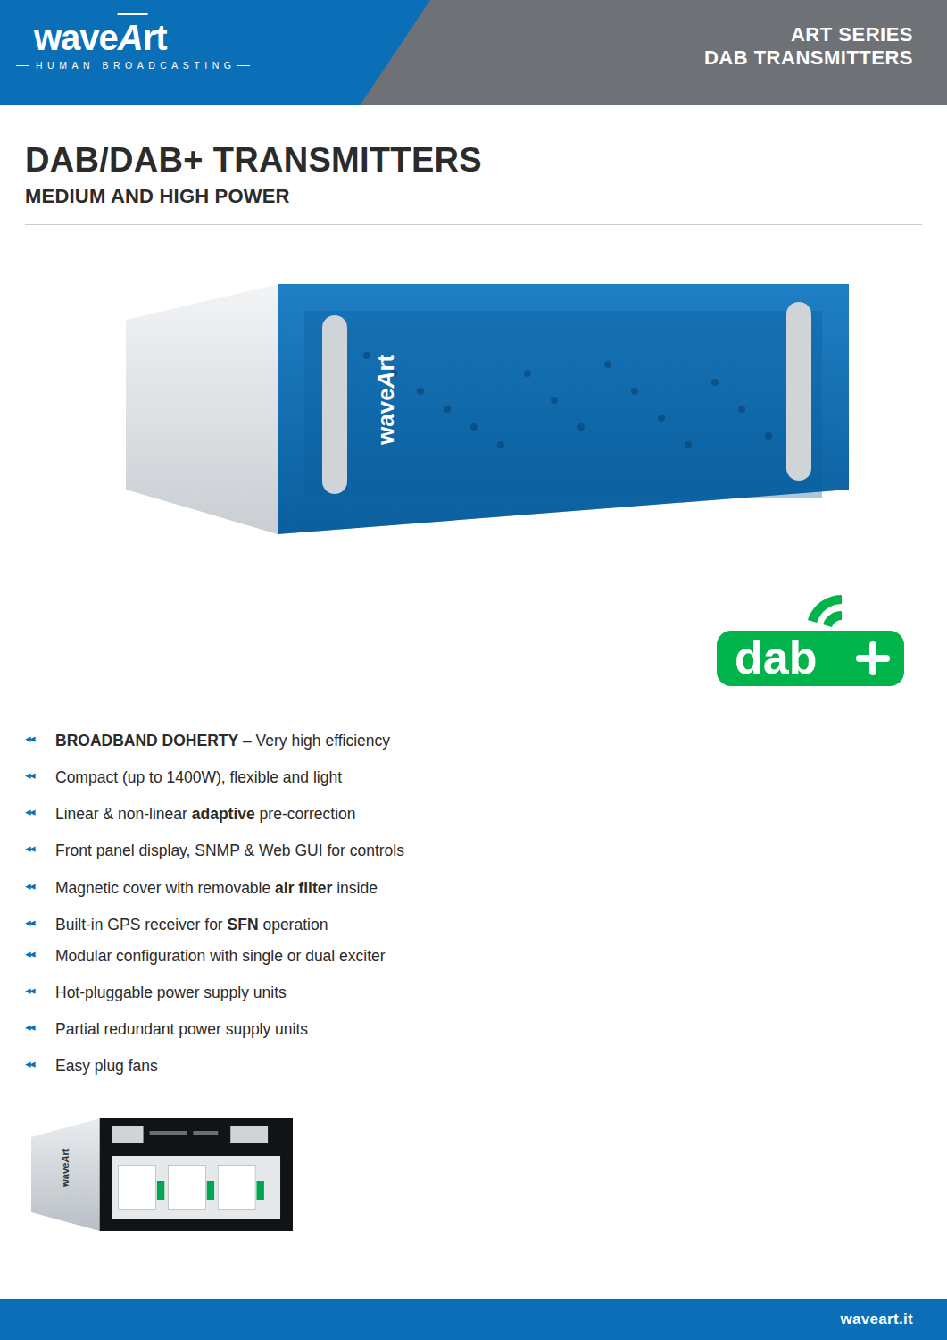waveArt
Human Broadcasting
ART SERIES
DAB TRANSMITTERS
DAB/DAB+ TRANSMITTERS
MEDIUM AND HIGH POWER
BROADBAND DOHERTY – Very high efficiency
Compact (up to 1400W), flexible and light
Linear & non-linear adaptive pre-correction
Front panel display, SNMP & Web GUI for controls
Magnetic cover with removable air filter inside
Built-in GPS receiver for SFN operation
Modular configuration with single or dual exciter
Hot-pluggable power supply units
Partial redundant power supply units
Easy plug fans
waveart.it